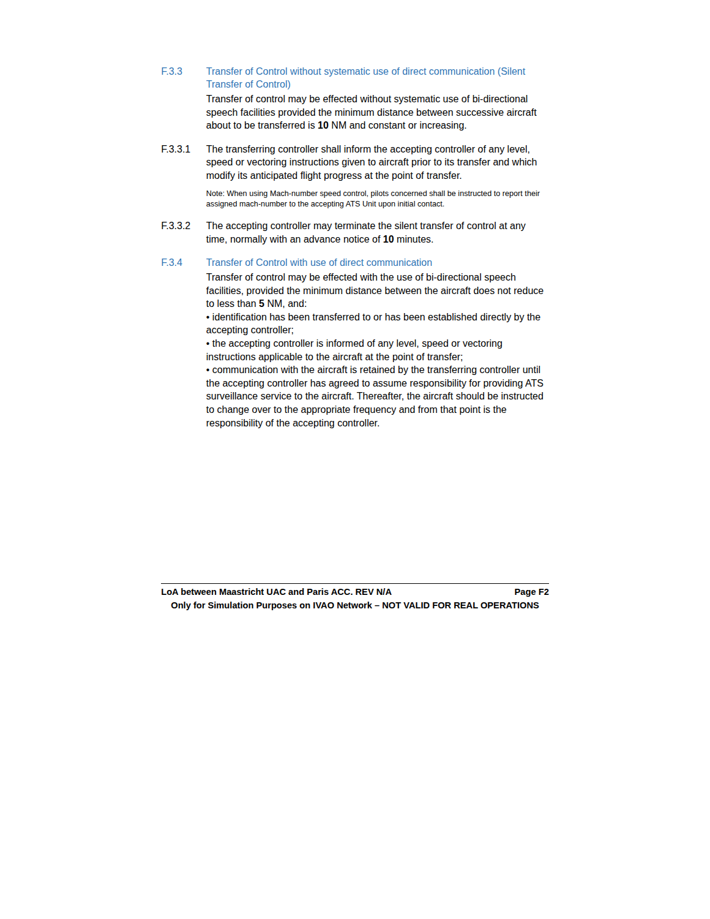F.3.3
Transfer of Control without systematic use of direct communication (Silent Transfer of Control)
Transfer of control may be effected without systematic use of bi-directional speech facilities provided the minimum distance between successive aircraft about to be transferred is 10 NM and constant or increasing.
F.3.3.1
The transferring controller shall inform the accepting controller of any level, speed or vectoring instructions given to aircraft prior to its transfer and which modify its anticipated flight progress at the point of transfer.
Note: When using Mach-number speed control, pilots concerned shall be instructed to report their assigned mach-number to the accepting ATS Unit upon initial contact.
F.3.3.2
The accepting controller may terminate the silent transfer of control at any time, normally with an advance notice of 10 minutes.
F.3.4
Transfer of Control with use of direct communication
Transfer of control may be effected with the use of bi-directional speech facilities, provided the minimum distance between the aircraft does not reduce to less than 5 NM, and:
• identification has been transferred to or has been established directly by the accepting controller;
• the accepting controller is informed of any level, speed or vectoring instructions applicable to the aircraft at the point of transfer;
• communication with the aircraft is retained by the transferring controller until the accepting controller has agreed to assume responsibility for providing ATS surveillance service to the aircraft. Thereafter, the aircraft should be instructed to change over to the appropriate frequency and from that point is the responsibility of the accepting controller.
LoA between Maastricht UAC and Paris ACC. REV N/A
Page F2
Only for Simulation Purposes on IVAO Network – NOT VALID FOR REAL OPERATIONS